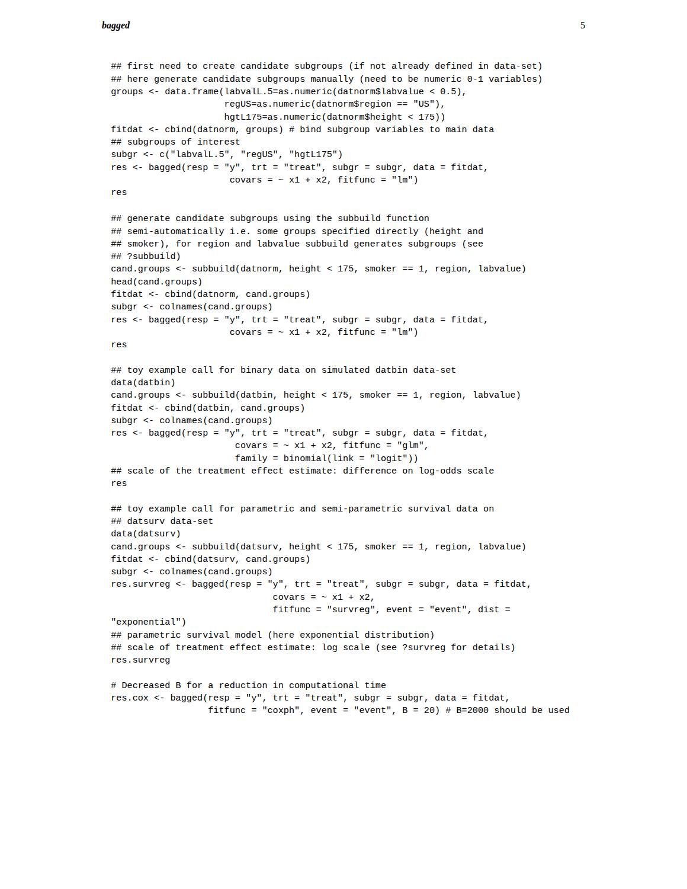bagged 5
## first need to create candidate subgroups (if not already defined in data-set)
## here generate candidate subgroups manually (need to be numeric 0-1 variables)
groups <- data.frame(labvalL.5=as.numeric(datnorm$labvalue < 0.5),
                     regUS=as.numeric(datnorm$region == "US"),
                     hgtL175=as.numeric(datnorm$height < 175))
fitdat <- cbind(datnorm, groups) # bind subgroup variables to main data
## subgroups of interest
subgr <- c("labvalL.5", "regUS", "hgtL175")
res <- bagged(resp = "y", trt = "treat", subgr = subgr, data = fitdat,
                      covars = ~ x1 + x2, fitfunc = "lm")
res
## generate candidate subgroups using the subbuild function
## semi-automatically i.e. some groups specified directly (height and
## smoker), for region and labvalue subbuild generates subgroups (see
## ?subbuild)
cand.groups <- subbuild(datnorm, height < 175, smoker == 1, region, labvalue)
head(cand.groups)
fitdat <- cbind(datnorm, cand.groups)
subgr <- colnames(cand.groups)
res <- bagged(resp = "y", trt = "treat", subgr = subgr, data = fitdat,
                      covars = ~ x1 + x2, fitfunc = "lm")
res

## toy example call for binary data on simulated datbin data-set
data(datbin)
cand.groups <- subbuild(datbin, height < 175, smoker == 1, region, labvalue)
fitdat <- cbind(datbin, cand.groups)
subgr <- colnames(cand.groups)
res <- bagged(resp = "y", trt = "treat", subgr = subgr, data = fitdat,
                       covars = ~ x1 + x2, fitfunc = "glm",
                       family = binomial(link = "logit"))
## scale of the treatment effect estimate: difference on log-odds scale
res

## toy example call for parametric and semi-parametric survival data on
## datsurv data-set
data(datsurv)
cand.groups <- subbuild(datsurv, height < 175, smoker == 1, region, labvalue)
fitdat <- cbind(datsurv, cand.groups)
subgr <- colnames(cand.groups)
res.survreg <- bagged(resp = "y", trt = "treat", subgr = subgr, data = fitdat,
                              covars = ~ x1 + x2,
                              fitfunc = "survreg", event = "event", dist = "exponential")
## parametric survival model (here exponential distribution)
## scale of treatment effect estimate: log scale (see ?survreg for details)
res.survreg

# Decreased B for a reduction in computational time
res.cox <- bagged(resp = "y", trt = "treat", subgr = subgr, data = fitdat,
                  fitfunc = "coxph", event = "event", B = 20) # B=2000 should be used